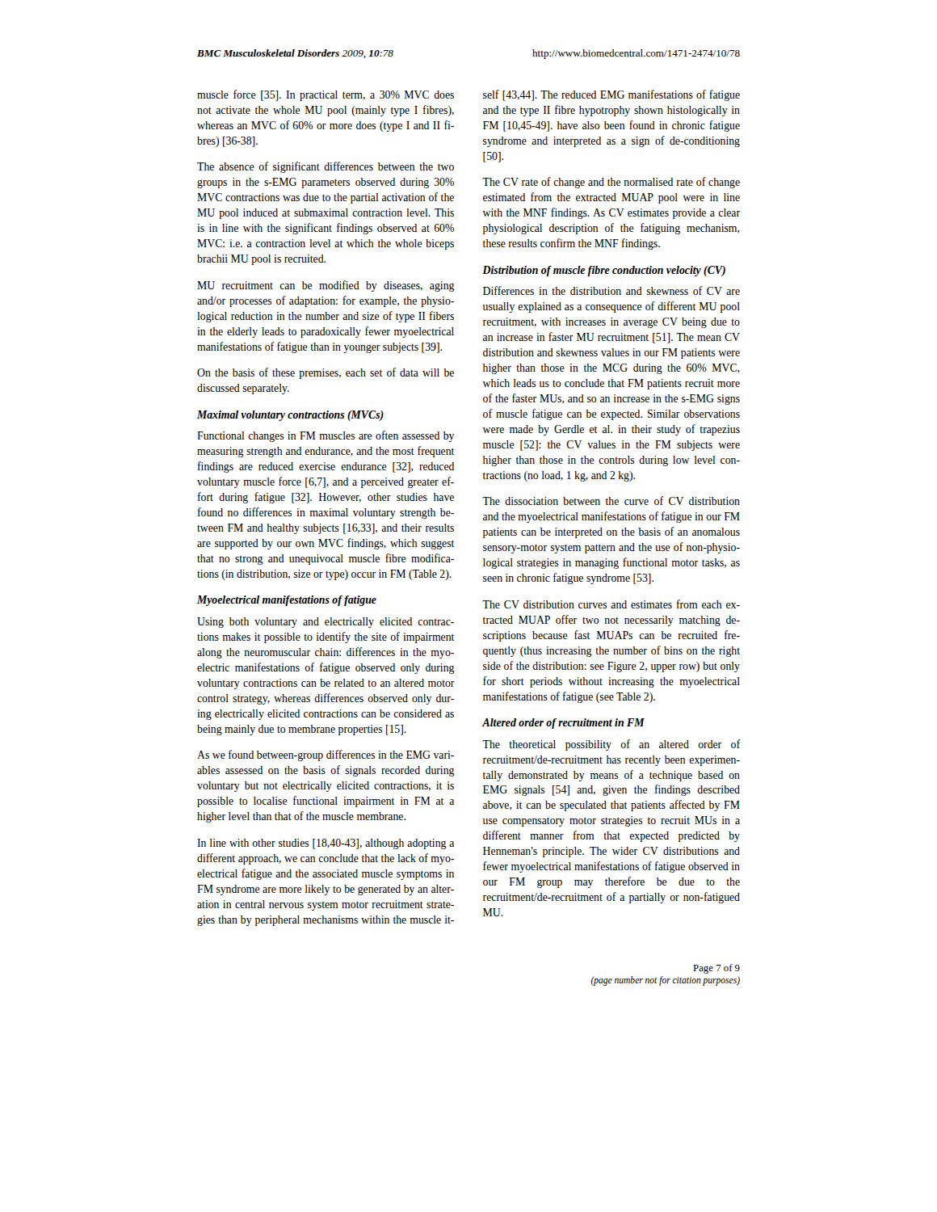BMC Musculoskeletal Disorders 2009, 10:78
http://www.biomedcentral.com/1471-2474/10/78
muscle force [35]. In practical term, a 30% MVC does not activate the whole MU pool (mainly type I fibres), whereas an MVC of 60% or more does (type I and II fibres) [36-38].
The absence of significant differences between the two groups in the s-EMG parameters observed during 30% MVC contractions was due to the partial activation of the MU pool induced at submaximal contraction level. This is in line with the significant findings observed at 60% MVC: i.e. a contraction level at which the whole biceps brachii MU pool is recruited.
MU recruitment can be modified by diseases, aging and/or processes of adaptation: for example, the physiological reduction in the number and size of type II fibers in the elderly leads to paradoxically fewer myoelectrical manifestations of fatigue than in younger subjects [39].
On the basis of these premises, each set of data will be discussed separately.
Maximal voluntary contractions (MVCs)
Functional changes in FM muscles are often assessed by measuring strength and endurance, and the most frequent findings are reduced exercise endurance [32], reduced voluntary muscle force [6,7], and a perceived greater effort during fatigue [32]. However, other studies have found no differences in maximal voluntary strength between FM and healthy subjects [16,33], and their results are supported by our own MVC findings, which suggest that no strong and unequivocal muscle fibre modifications (in distribution, size or type) occur in FM (Table 2).
Myoelectrical manifestations of fatigue
Using both voluntary and electrically elicited contractions makes it possible to identify the site of impairment along the neuromuscular chain: differences in the myoelectric manifestations of fatigue observed only during voluntary contractions can be related to an altered motor control strategy, whereas differences observed only during electrically elicited contractions can be considered as being mainly due to membrane properties [15].
As we found between-group differences in the EMG variables assessed on the basis of signals recorded during voluntary but not electrically elicited contractions, it is possible to localise functional impairment in FM at a higher level than that of the muscle membrane.
In line with other studies [18,40-43], although adopting a different approach, we can conclude that the lack of myoelectrical fatigue and the associated muscle symptoms in FM syndrome are more likely to be generated by an alteration in central nervous system motor recruitment strategies than by peripheral mechanisms within the muscle itself [43,44]. The reduced EMG manifestations of fatigue and the type II fibre hypotrophy shown histologically in FM [10,45-49]. have also been found in chronic fatigue syndrome and interpreted as a sign of de-conditioning [50].
The CV rate of change and the normalised rate of change estimated from the extracted MUAP pool were in line with the MNF findings. As CV estimates provide a clear physiological description of the fatiguing mechanism, these results confirm the MNF findings.
Distribution of muscle fibre conduction velocity (CV)
Differences in the distribution and skewness of CV are usually explained as a consequence of different MU pool recruitment, with increases in average CV being due to an increase in faster MU recruitment [51]. The mean CV distribution and skewness values in our FM patients were higher than those in the MCG during the 60% MVC, which leads us to conclude that FM patients recruit more of the faster MUs, and so an increase in the s-EMG signs of muscle fatigue can be expected. Similar observations were made by Gerdle et al. in their study of trapezius muscle [52]: the CV values in the FM subjects were higher than those in the controls during low level contractions (no load, 1 kg, and 2 kg).
The dissociation between the curve of CV distribution and the myoelectrical manifestations of fatigue in our FM patients can be interpreted on the basis of an anomalous sensory-motor system pattern and the use of non-physiological strategies in managing functional motor tasks, as seen in chronic fatigue syndrome [53].
The CV distribution curves and estimates from each extracted MUAP offer two not necessarily matching descriptions because fast MUAPs can be recruited frequently (thus increasing the number of bins on the right side of the distribution: see Figure 2, upper row) but only for short periods without increasing the myoelectrical manifestations of fatigue (see Table 2).
Altered order of recruitment in FM
The theoretical possibility of an altered order of recruitment/de-recruitment has recently been experimentally demonstrated by means of a technique based on EMG signals [54] and, given the findings described above, it can be speculated that patients affected by FM use compensatory motor strategies to recruit MUs in a different manner from that expected predicted by Henneman's principle. The wider CV distributions and fewer myoelectrical manifestations of fatigue observed in our FM group may therefore be due to the recruitment/de-recruitment of a partially or non-fatigued MU.
Page 7 of 9
(page number not for citation purposes)